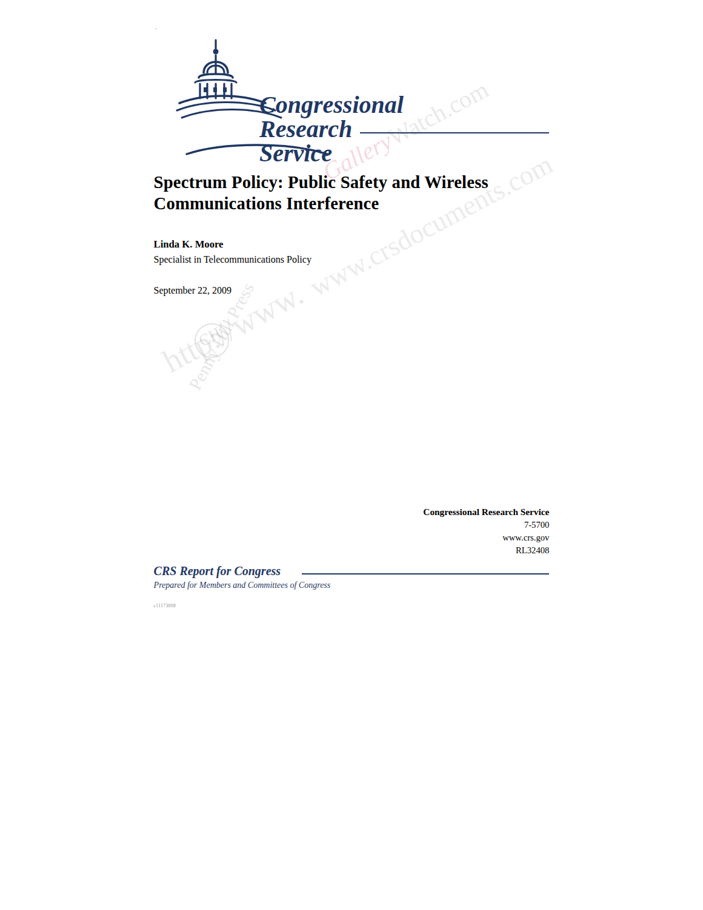.
Gallery Watch.com
www.crsdocuments.com
http://www.
Penny Hill Press
CH
Congressional Research Service
Spectrum Policy: Public Safety and Wireless
Communications Interference
Linda K. Moore
Specialist in Telecommunications Policy
September 22, 2009
Congressional Research Service
7-5700
www.crs.gov
RL32408
CRS Report for Congress
Prepared for Members and Committees of Congress
c11173008